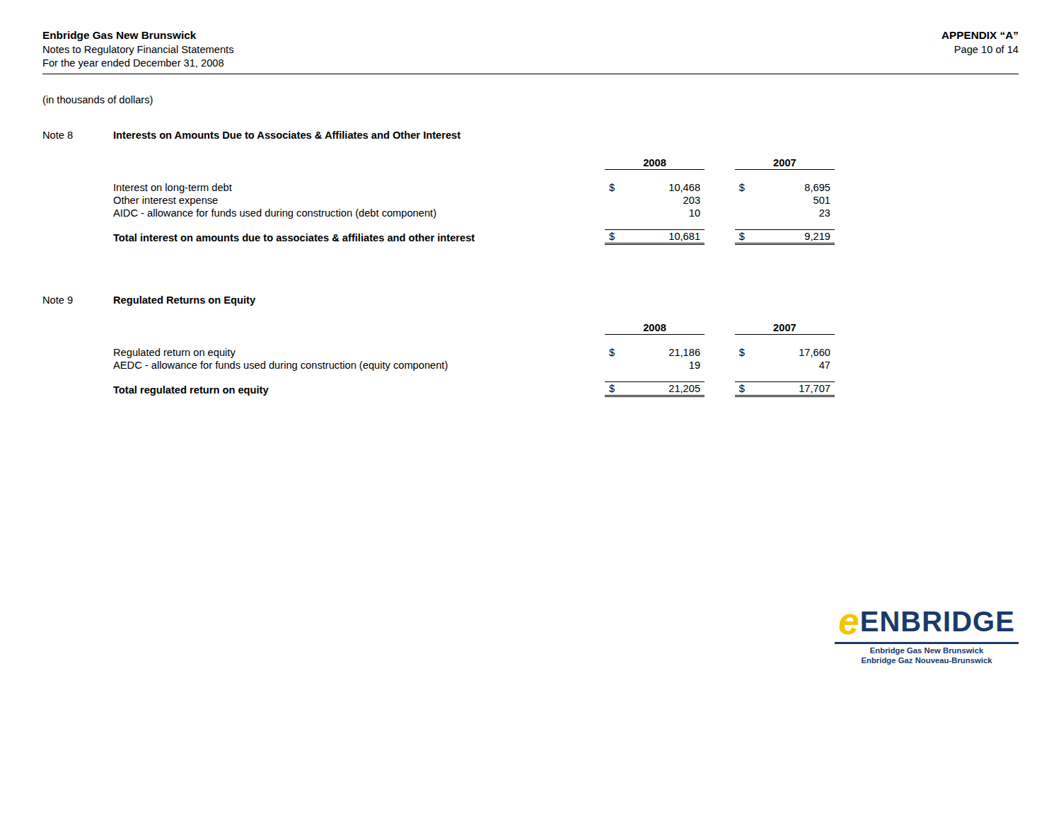Enbridge Gas New Brunswick
Notes to Regulatory Financial Statements
For the year ended December 31, 2008
APPENDIX “A”
Page 10 of 14
(in thousands of dollars)
Note 8
Interests on Amounts Due to Associates & Affiliates and Other Interest
| | 2008 | | 2007 |
| Interest on long-term debt | $ | 10,468 | | $ | 8,695 |
| Other interest expense | | 203 | | | 501 |
| AIDC - allowance for funds used during construction (debt component) | | 10 | | | 23 |
| Total interest on amounts due to associates & affiliates and other interest | $ | 10,681 | | $ | 9,219 |
Note 9
Regulated Returns on Equity
| | 2008 | | 2007 |
| Regulated return on equity | $ | 21,186 | | $ | 17,660 |
| AEDC - allowance for funds used during construction (equity component) | | 19 | | | 47 |
| Total regulated return on equity | $ | 21,205 | | $ | 17,707 |
e ENBRIDGE
Enbridge Gas New Brunswick
Enbridge Gaz Nouveau-Brunswick